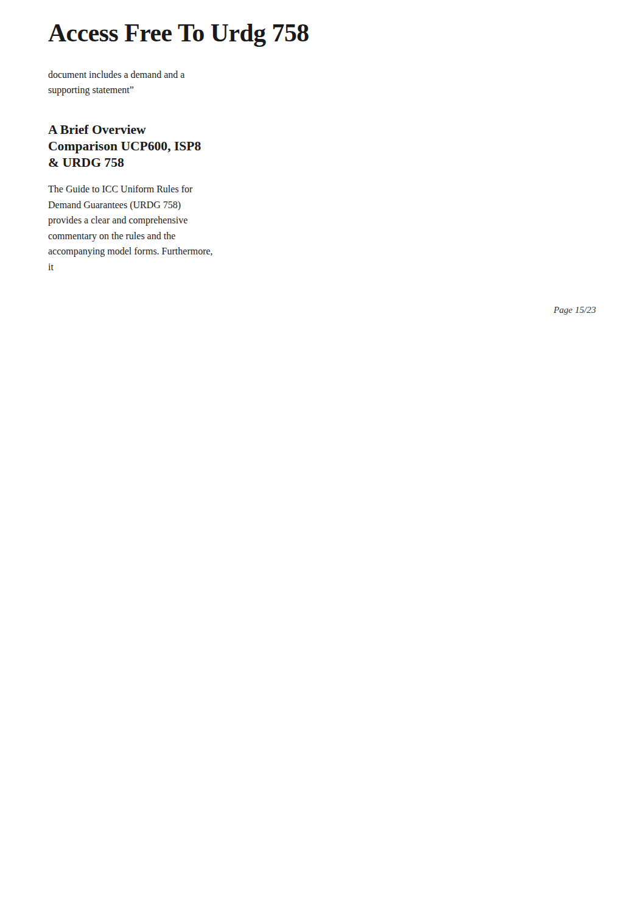Access Free To Urdg 758
document includes a demand and a supporting statement”
A Brief Overview Comparison UCP600, ISP8 & URDG 758
The Guide to ICC Uniform Rules for Demand Guarantees (URDG 758) provides a clear and comprehensive commentary on the rules and the accompanying model forms. Furthermore, it
Page 15/23